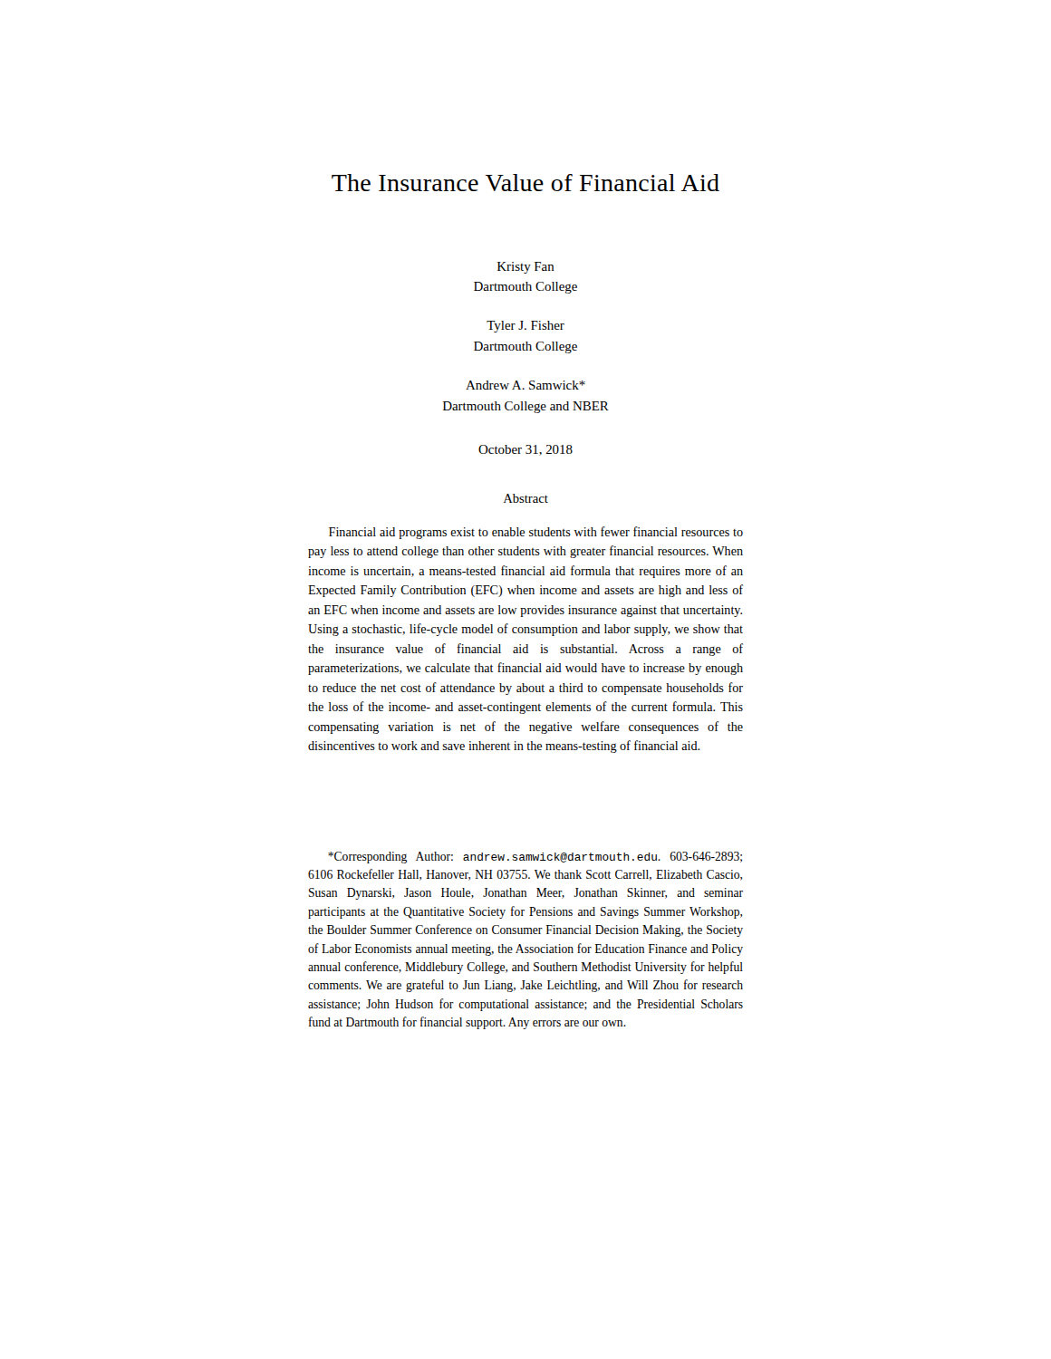The Insurance Value of Financial Aid
Kristy Fan
Dartmouth College
Tyler J. Fisher
Dartmouth College
Andrew A. Samwick*
Dartmouth College and NBER
October 31, 2018
Abstract
Financial aid programs exist to enable students with fewer financial resources to pay less to attend college than other students with greater financial resources. When income is uncertain, a means-tested financial aid formula that requires more of an Expected Family Contribution (EFC) when income and assets are high and less of an EFC when income and assets are low provides insurance against that uncertainty. Using a stochastic, life-cycle model of consumption and labor supply, we show that the insurance value of financial aid is substantial. Across a range of parameterizations, we calculate that financial aid would have to increase by enough to reduce the net cost of attendance by about a third to compensate households for the loss of the income- and asset-contingent elements of the current formula. This compensating variation is net of the negative welfare consequences of the disincentives to work and save inherent in the means-testing of financial aid.
*Corresponding Author: andrew.samwick@dartmouth.edu. 603-646-2893; 6106 Rockefeller Hall, Hanover, NH 03755. We thank Scott Carrell, Elizabeth Cascio, Susan Dynarski, Jason Houle, Jonathan Meer, Jonathan Skinner, and seminar participants at the Quantitative Society for Pensions and Savings Summer Workshop, the Boulder Summer Conference on Consumer Financial Decision Making, the Society of Labor Economists annual meeting, the Association for Education Finance and Policy annual conference, Middlebury College, and Southern Methodist University for helpful comments. We are grateful to Jun Liang, Jake Leichtling, and Will Zhou for research assistance; John Hudson for computational assistance; and the Presidential Scholars fund at Dartmouth for financial support. Any errors are our own.